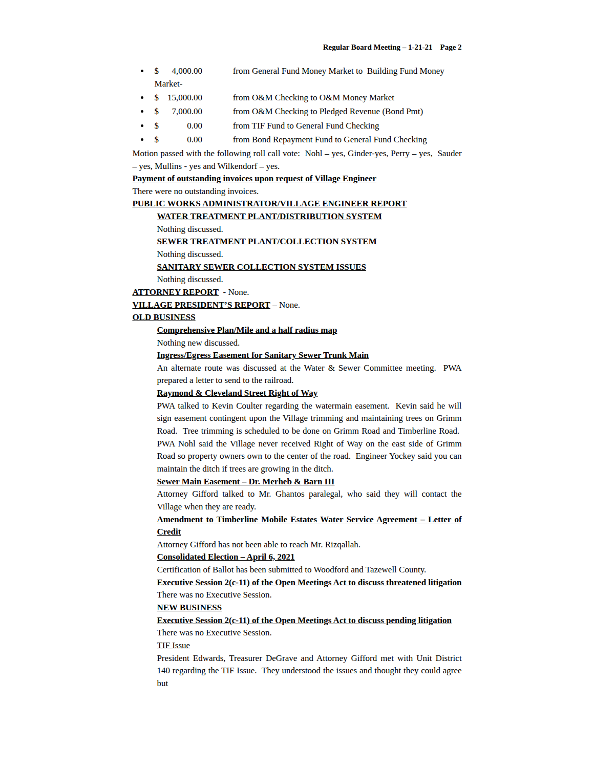Regular Board Meeting – 1-21-21 Page 2
$4,000.00 from General Fund Money Market to Building Fund Money Market-
$15,000.00 from O&M Checking to O&M Money Market
$7,000.00 from O&M Checking to Pledged Revenue (Bond Pmt)
$0.00 from TIF Fund to General Fund Checking
$0.00 from Bond Repayment Fund to General Fund Checking
Motion passed with the following roll call vote: Nohl – yes, Ginder-yes, Perry – yes, Sauder – yes, Mullins - yes and Wilkendorf – yes.
Payment of outstanding invoices upon request of Village Engineer
There were no outstanding invoices.
PUBLIC WORKS ADMINISTRATOR/VILLAGE ENGINEER REPORT
WATER TREATMENT PLANT/DISTRIBUTION SYSTEM
Nothing discussed.
SEWER TREATMENT PLANT/COLLECTION SYSTEM
Nothing discussed.
SANITARY SEWER COLLECTION SYSTEM ISSUES
Nothing discussed.
ATTORNEY REPORT - None.
VILLAGE PRESIDENT’S REPORT – None.
OLD BUSINESS
Comprehensive Plan/Mile and a half radius map
Nothing new discussed.
Ingress/Egress Easement for Sanitary Sewer Trunk Main
An alternate route was discussed at the Water & Sewer Committee meeting. PWA prepared a letter to send to the railroad.
Raymond & Cleveland Street Right of Way
PWA talked to Kevin Coulter regarding the watermain easement. Kevin said he will sign easement contingent upon the Village trimming and maintaining trees on Grimm Road. Tree trimming is scheduled to be done on Grimm Road and Timberline Road. PWA Nohl said the Village never received Right of Way on the east side of Grimm Road so property owners own to the center of the road. Engineer Yockey said you can maintain the ditch if trees are growing in the ditch.
Sewer Main Easement – Dr. Merheb & Barn III
Attorney Gifford talked to Mr. Ghantos paralegal, who said they will contact the Village when they are ready.
Amendment to Timberline Mobile Estates Water Service Agreement – Letter of Credit
Attorney Gifford has not been able to reach Mr. Rizqallah.
Consolidated Election – April 6, 2021
Certification of Ballot has been submitted to Woodford and Tazewell County.
Executive Session 2(c-11) of the Open Meetings Act to discuss threatened litigation
There was no Executive Session.
NEW BUSINESS
Executive Session 2(c-11) of the Open Meetings Act to discuss pending litigation
There was no Executive Session.
TIF Issue
President Edwards, Treasurer DeGrave and Attorney Gifford met with Unit District 140 regarding the TIF Issue. They understood the issues and thought they could agree but